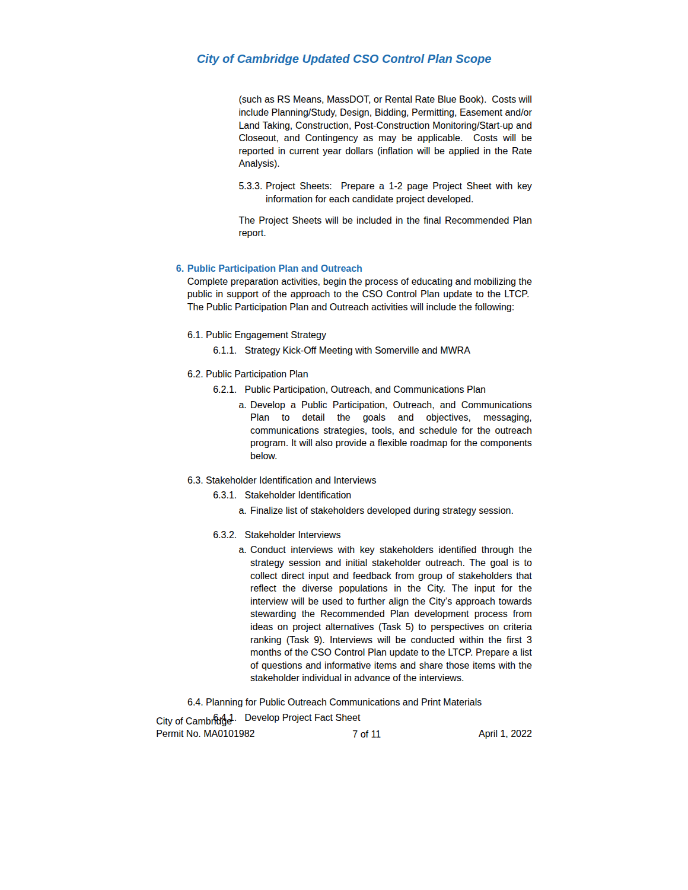City of Cambridge Updated CSO Control Plan Scope
(such as RS Means, MassDOT, or Rental Rate Blue Book). Costs will include Planning/Study, Design, Bidding, Permitting, Easement and/or Land Taking, Construction, Post-Construction Monitoring/Start-up and Closeout, and Contingency as may be applicable. Costs will be reported in current year dollars (inflation will be applied in the Rate Analysis).
5.3.3. Project Sheets: Prepare a 1-2 page Project Sheet with key information for each candidate project developed.
The Project Sheets will be included in the final Recommended Plan report.
6. Public Participation Plan and Outreach
Complete preparation activities, begin the process of educating and mobilizing the public in support of the approach to the CSO Control Plan update to the LTCP. The Public Participation Plan and Outreach activities will include the following:
6.1. Public Engagement Strategy
6.1.1. Strategy Kick-Off Meeting with Somerville and MWRA
6.2. Public Participation Plan
6.2.1. Public Participation, Outreach, and Communications Plan
a. Develop a Public Participation, Outreach, and Communications Plan to detail the goals and objectives, messaging, communications strategies, tools, and schedule for the outreach program. It will also provide a flexible roadmap for the components below.
6.3. Stakeholder Identification and Interviews
6.3.1. Stakeholder Identification
a. Finalize list of stakeholders developed during strategy session.
6.3.2. Stakeholder Interviews
a. Conduct interviews with key stakeholders identified through the strategy session and initial stakeholder outreach. The goal is to collect direct input and feedback from group of stakeholders that reflect the diverse populations in the City. The input for the interview will be used to further align the City’s approach towards stewarding the Recommended Plan development process from ideas on project alternatives (Task 5) to perspectives on criteria ranking (Task 9). Interviews will be conducted within the first 3 months of the CSO Control Plan update to the LTCP. Prepare a list of questions and informative items and share those items with the stakeholder individual in advance of the interviews.
6.4. Planning for Public Outreach Communications and Print Materials
6.4.1. Develop Project Fact Sheet
City of Cambridge
Permit No. MA0101982
7 of 11
April 1, 2022